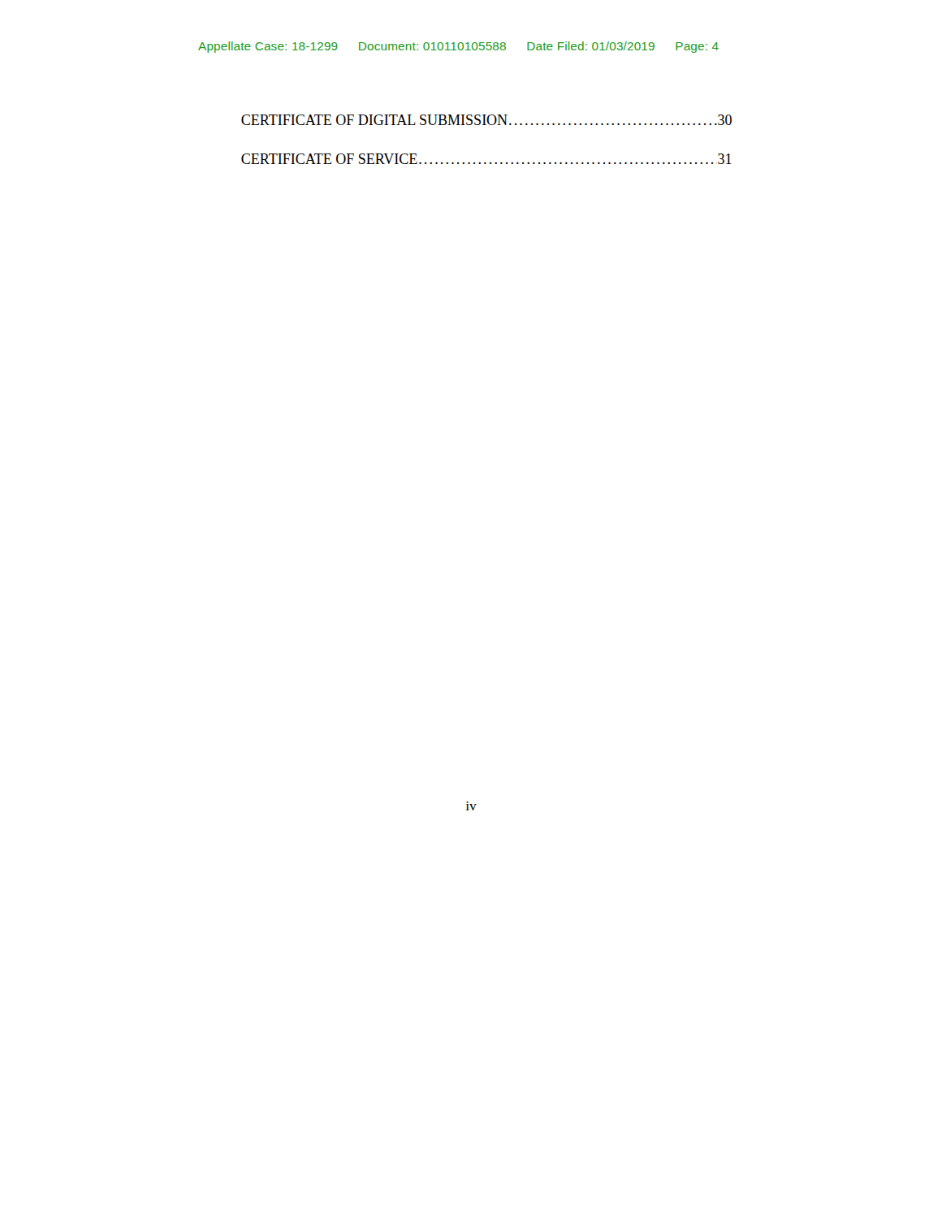Appellate Case: 18-1299 Document: 010110105588 Date Filed: 01/03/2019 Page: 4
CERTIFICATE OF DIGITAL SUBMISSION ...................................................................................................................... 30
CERTIFICATE OF SERVICE ...................................................................................................................... 31
iv